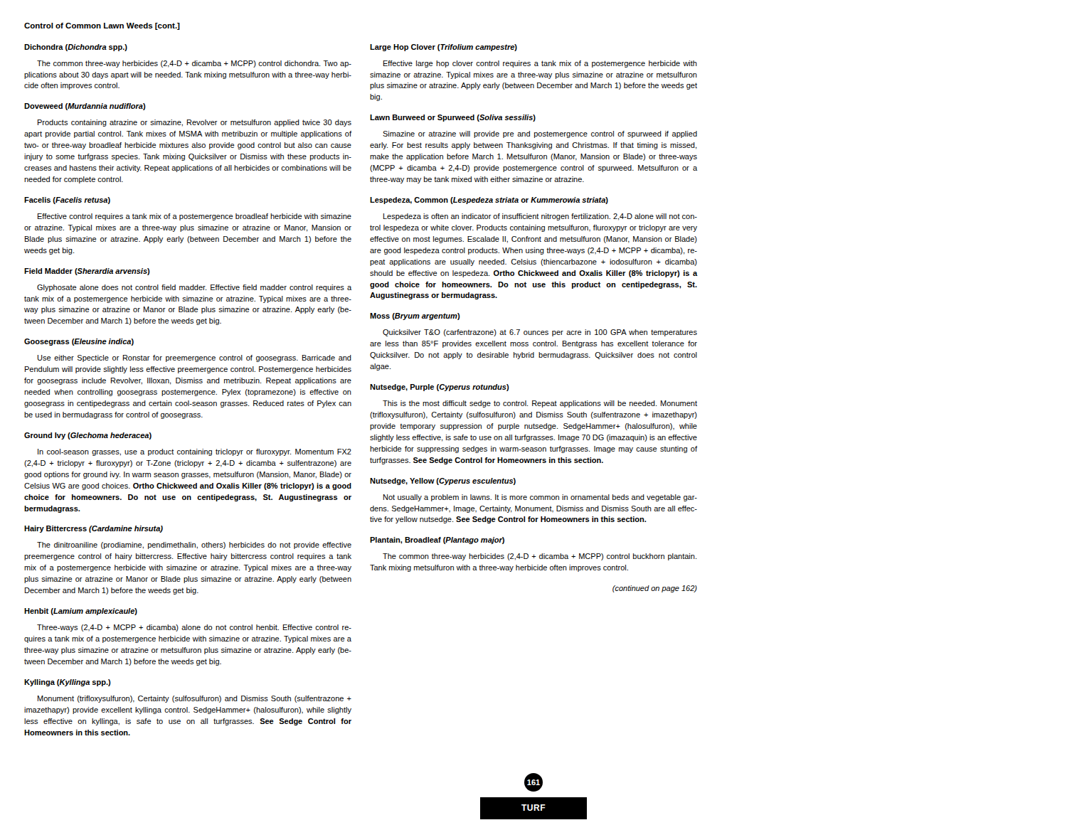Control of Common Lawn Weeds [cont.]
Dichondra (Dichondra spp.)
The common three-way herbicides (2,4-D + dicamba + MCPP) control dichondra. Two applications about 30 days apart will be needed. Tank mixing metsulfuron with a three-way herbicide often improves control.
Doveweed (Murdannia nudiflora)
Products containing atrazine or simazine, Revolver or metsulfuron applied twice 30 days apart provide partial control. Tank mixes of MSMA with metribuzin or multiple applications of two- or three-way broadleaf herbicide mixtures also provide good control but also can cause injury to some turfgrass species. Tank mixing Quicksilver or Dismiss with these products increases and hastens their activity. Repeat applications of all herbicides or combinations will be needed for complete control.
Facelis (Facelis retusa)
Effective control requires a tank mix of a postemergence broadleaf herbicide with simazine or atrazine. Typical mixes are a three-way plus simazine or atrazine or Manor, Mansion or Blade plus simazine or atrazine. Apply early (between December and March 1) before the weeds get big.
Field Madder (Sherardia arvensis)
Glyphosate alone does not control field madder. Effective field madder control requires a tank mix of a postemergence herbicide with simazine or atrazine. Typical mixes are a three-way plus simazine or atrazine or Manor or Blade plus simazine or atrazine. Apply early (between December and March 1) before the weeds get big.
Goosegrass (Eleusine indica)
Use either Specticle or Ronstar for preemergence control of goosegrass. Barricade and Pendulum will provide slightly less effective preemergence control. Postemergence herbicides for goosegrass include Revolver, Illoxan, Dismiss and metribuzin. Repeat applications are needed when controlling goosegrass postemergence. Pylex (topramezone) is effective on goosegrass in centipedegrass and certain cool-season grasses. Reduced rates of Pylex can be used in bermudagrass for control of goosegrass.
Ground Ivy (Glechoma hederacea)
In cool-season grasses, use a product containing triclopyr or fluroxypyr. Momentum FX2 (2,4-D + triclopyr + fluroxypyr) or T-Zone (triclopyr + 2,4-D + dicamba + sulfentrazone) are good options for ground ivy. In warm season grasses, metsulfuron (Mansion, Manor, Blade) or Celsius WG are good choices. Ortho Chickweed and Oxalis Killer (8% triclopyr) is a good choice for homeowners. Do not use on centipedegrass, St. Augustinegrass or bermudagrass.
Hairy Bittercress (Cardamine hirsuta)
The dinitroaniline (prodiamine, pendimethalin, others) herbicides do not provide effective preemergence control of hairy bittercress. Effective hairy bittercress control requires a tank mix of a postemergence herbicide with simazine or atrazine. Typical mixes are a three-way plus simazine or atrazine or Manor or Blade plus simazine or atrazine. Apply early (between December and March 1) before the weeds get big.
Henbit (Lamium amplexicaule)
Three-ways (2,4-D + MCPP + dicamba) alone do not control henbit. Effective control requires a tank mix of a postemergence herbicide with simazine or atrazine. Typical mixes are a three-way plus simazine or atrazine or metsulfuron plus simazine or atrazine. Apply early (between December and March 1) before the weeds get big.
Kyllinga (Kyllinga spp.)
Monument (trifloxysulfuron), Certainty (sulfosulfuron) and Dismiss South (sulfentrazone + imazethapyr) provide excellent kyllinga control. SedgeHammer+ (halosulfuron), while slightly less effective on kyllinga, is safe to use on all turfgrasses. See Sedge Control for Homeowners in this section.
Large Hop Clover (Trifolium campestre)
Effective large hop clover control requires a tank mix of a postemergence herbicide with simazine or atrazine. Typical mixes are a three-way plus simazine or atrazine or metsulfuron plus simazine or atrazine. Apply early (between December and March 1) before the weeds get big.
Lawn Burweed or Spurweed (Soliva sessilis)
Simazine or atrazine will provide pre and postemergence control of spurweed if applied early. For best results apply between Thanksgiving and Christmas. If that timing is missed, make the application before March 1. Metsulfuron (Manor, Mansion or Blade) or three-ways (MCPP + dicamba + 2,4-D) provide postemergence control of spurweed. Metsulfuron or a three-way may be tank mixed with either simazine or atrazine.
Lespedeza, Common (Lespedeza striata or Kummerowia striata)
Lespedeza is often an indicator of insufficient nitrogen fertilization. 2,4-D alone will not control lespedeza or white clover. Products containing metsulfuron, fluroxypyr or triclopyr are very effective on most legumes. Escalade II, Confront and metsulfuron (Manor, Mansion or Blade) are good lespedeza control products. When using three-ways (2,4-D + MCPP + dicamba), repeat applications are usually needed. Celsius (thiencarbazone + iodosulfuron + dicamba) should be effective on lespedeza. Ortho Chickweed and Oxalis Killer (8% triclopyr) is a good choice for homeowners. Do not use this product on centipedegrass, St. Augustinegrass or bermudagrass.
Moss (Bryum argentum)
Quicksilver T&O (carfentrazone) at 6.7 ounces per acre in 100 GPA when temperatures are less than 85°F provides excellent moss control. Bentgrass has excellent tolerance for Quicksilver. Do not apply to desirable hybrid bermudagrass. Quicksilver does not control algae.
Nutsedge, Purple (Cyperus rotundus)
This is the most difficult sedge to control. Repeat applications will be needed. Monument (trifloxysulfuron), Certainty (sulfosulfuron) and Dismiss South (sulfentrazone + imazethapyr) provide temporary suppression of purple nutsedge. SedgeHammer+ (halosulfuron), while slightly less effective, is safe to use on all turfgrasses. Image 70 DG (imazaquin) is an effective herbicide for suppressing sedges in warm-season turfgrasses. Image may cause stunting of turfgrasses. See Sedge Control for Homeowners in this section.
Nutsedge, Yellow (Cyperus esculentus)
Not usually a problem in lawns. It is more common in ornamental beds and vegetable gardens. SedgeHammer+, Image, Certainty, Monument, Dismiss and Dismiss South are all effective for yellow nutsedge. See Sedge Control for Homeowners in this section.
Plantain, Broadleaf (Plantago major)
The common three-way herbicides (2,4-D + dicamba + MCPP) control buckhorn plantain. Tank mixing metsulfuron with a three-way herbicide often improves control.
(continued on page 162)
161 TURF